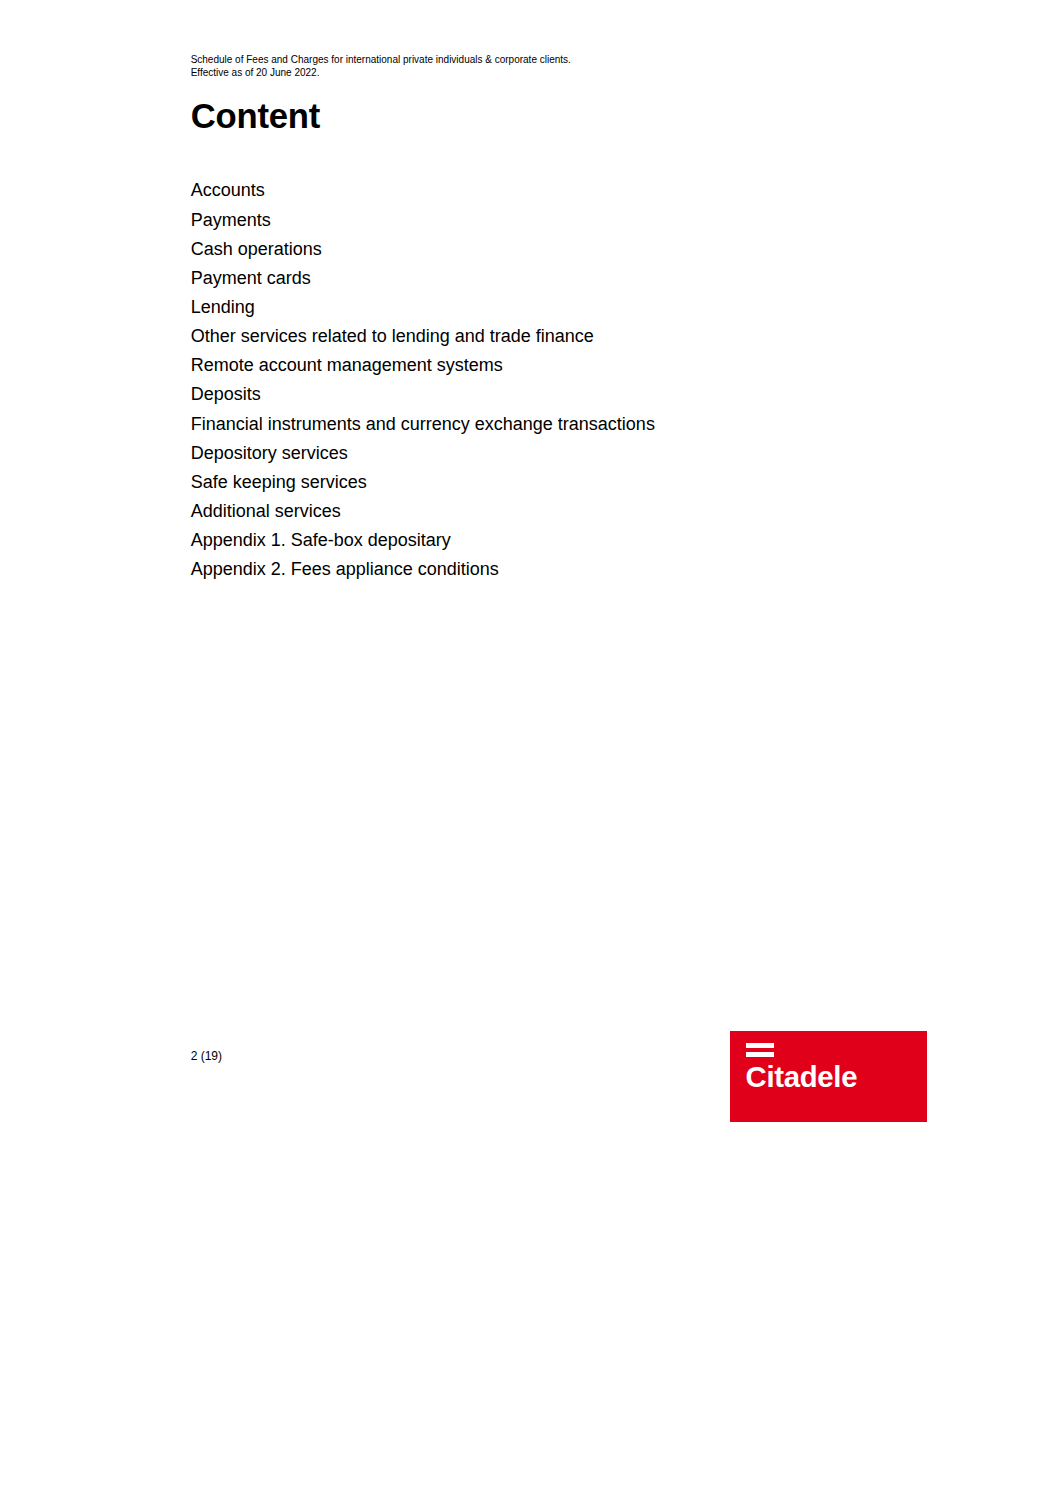Schedule of Fees and Charges for international private individuals & corporate clients.
Effective as of 20 June 2022.
Content
Accounts
Payments
Cash operations
Payment cards
Lending
Other services related to lending and trade finance
Remote account management systems
Deposits
Financial instruments and currency exchange transactions
Depository services
Safe keeping services
Additional services
Appendix 1. Safe-box depositary
Appendix 2. Fees appliance conditions
2 (19)
Citadele